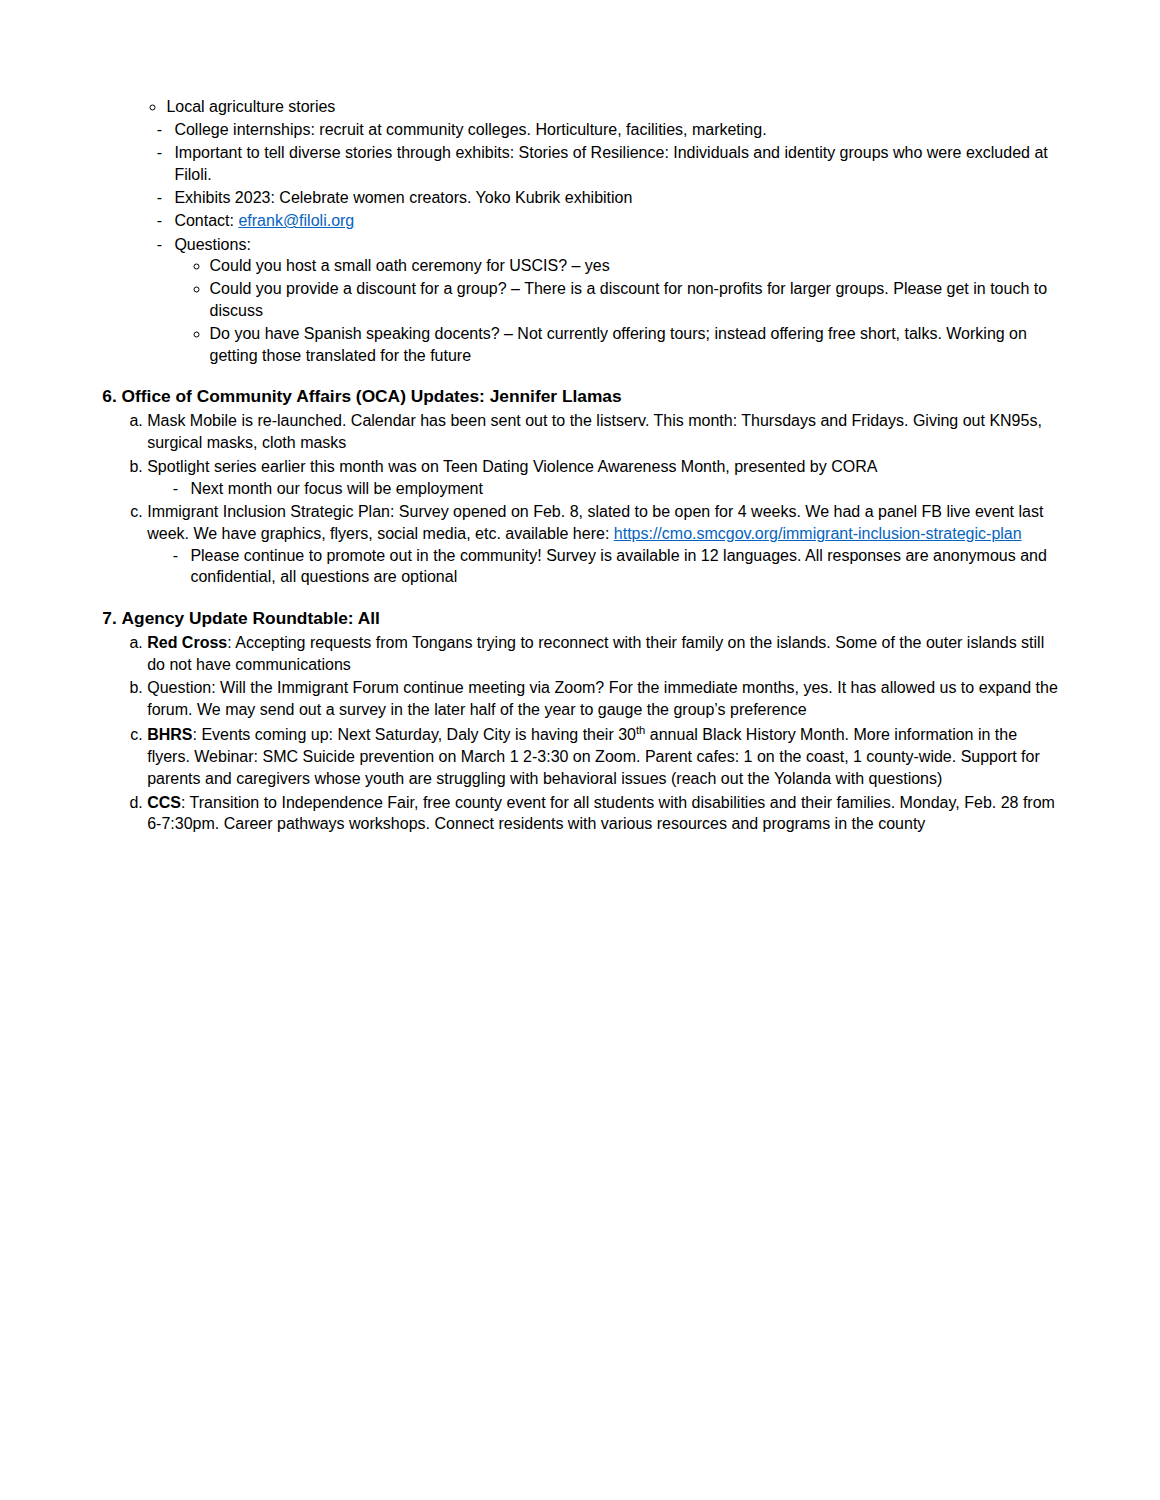Local agriculture stories
College internships: recruit at community colleges. Horticulture, facilities, marketing.
Important to tell diverse stories through exhibits: Stories of Resilience: Individuals and identity groups who were excluded at Filoli.
Exhibits 2023: Celebrate women creators. Yoko Kubrik exhibition
Contact: efrank@filoli.org
Questions:
Could you host a small oath ceremony for USCIS? – yes
Could you provide a discount for a group? – There is a discount for non-profits for larger groups. Please get in touch to discuss
Do you have Spanish speaking docents? – Not currently offering tours; instead offering free short, talks. Working on getting those translated for the future
Office of Community Affairs (OCA) Updates: Jennifer Llamas
Mask Mobile is re-launched. Calendar has been sent out to the listserv. This month: Thursdays and Fridays. Giving out KN95s, surgical masks, cloth masks
Spotlight series earlier this month was on Teen Dating Violence Awareness Month, presented by CORA
Next month our focus will be employment
Immigrant Inclusion Strategic Plan: Survey opened on Feb. 8, slated to be open for 4 weeks. We had a panel FB live event last week. We have graphics, flyers, social media, etc. available here: https://cmo.smcgov.org/immigrant-inclusion-strategic-plan
Please continue to promote out in the community! Survey is available in 12 languages. All responses are anonymous and confidential, all questions are optional
Agency Update Roundtable: All
Red Cross: Accepting requests from Tongans trying to reconnect with their family on the islands. Some of the outer islands still do not have communications
Question: Will the Immigrant Forum continue meeting via Zoom? For the immediate months, yes. It has allowed us to expand the forum. We may send out a survey in the later half of the year to gauge the group’s preference
BHRS: Events coming up: Next Saturday, Daly City is having their 30th annual Black History Month. More information in the flyers. Webinar: SMC Suicide prevention on March 1 2-3:30 on Zoom. Parent cafes: 1 on the coast, 1 county-wide. Support for parents and caregivers whose youth are struggling with behavioral issues (reach out the Yolanda with questions)
CCS: Transition to Independence Fair, free county event for all students with disabilities and their families. Monday, Feb. 28 from 6-7:30pm. Career pathways workshops. Connect residents with various resources and programs in the county